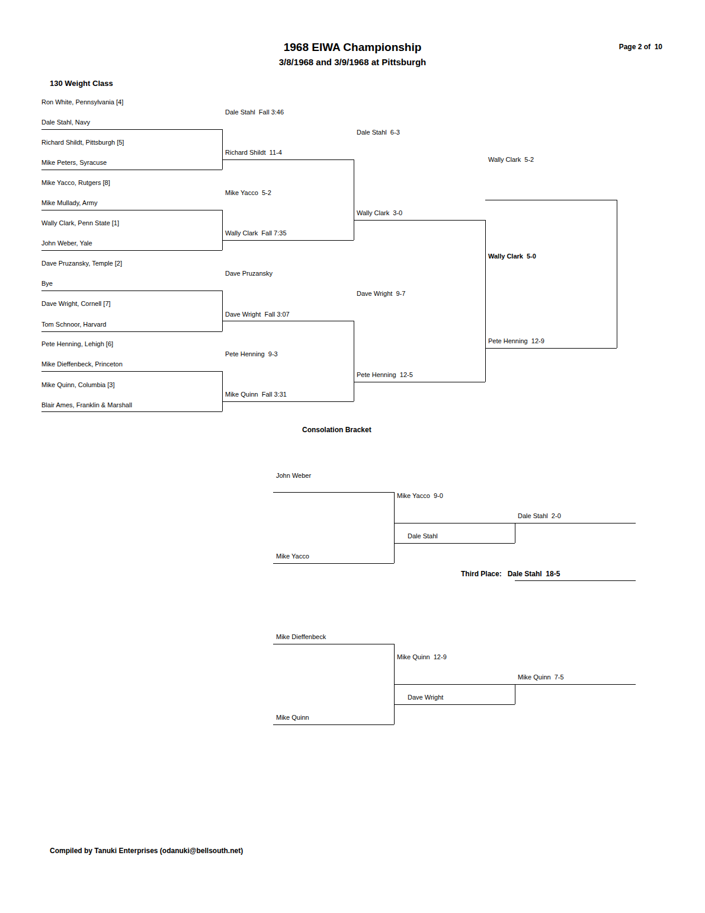Page 2 of 10
1968 EIWA Championship
3/8/1968 and 3/9/1968 at Pittsburgh
130 Weight Class
Ron White, Pennsylvania [4]
Dale Stahl, Navy
Richard Shildt, Pittsburgh [5]
Mike Peters, Syracuse
Mike Yacco, Rutgers [8]
Mike Mullady, Army
Wally Clark, Penn State [1]
John Weber, Yale
Dave Pruzansky, Temple [2]
Bye
Dave Wright, Cornell [7]
Tom Schnoor, Harvard
Pete Henning, Lehigh [6]
Mike Dieffenbeck, Princeton
Mike Quinn, Columbia [3]
Blair Ames, Franklin & Marshall
Dale Stahl Fall 3:46
Richard Shildt 11-4
Mike Yacco 5-2
Wally Clark Fall 7:35
Dave Pruzansky
Dave Wright Fall 3:07
Pete Henning 9-3
Mike Quinn Fall 3:31
Dale Stahl 6-3
Wally Clark 3-0
Dave Wright 9-7
Pete Henning 12-5
Wally Clark 5-2
Pete Henning 12-9
Wally Clark 5-0
Consolation Bracket
John Weber
Mike Yacco
Mike Yacco 9-0
Dale Stahl
Dale Stahl 2-0
Third Place: Dale Stahl 18-5
Mike Dieffenbeck
Mike Quinn
Mike Quinn 12-9
Dave Wright
Mike Quinn 7-5
Compiled by Tanuki Enterprises (odanuki@bellsouth.net)